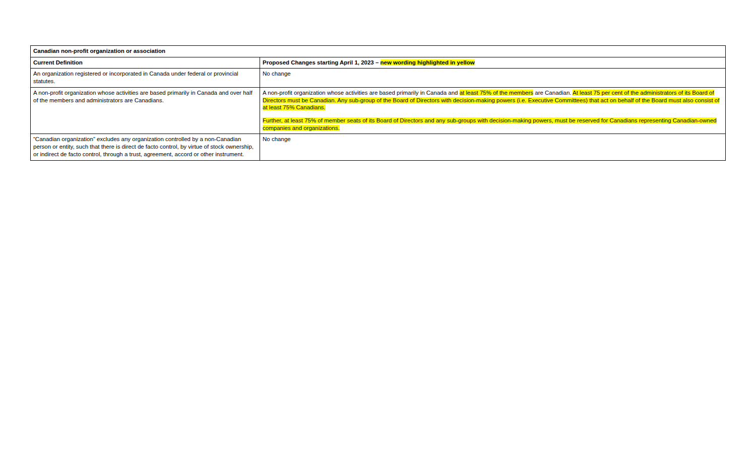| Canadian non-profit organization or association |
| --- |
| Current Definition | Proposed Changes starting April 1, 2023 – new wording highlighted in yellow |
| An organization registered or incorporated in Canada under federal or provincial statutes. | No change |
| A non-profit organization whose activities are based primarily in Canada and over half of the members and administrators are Canadians. | A non-profit organization whose activities are based primarily in Canada and at least 75% of the members are Canadian. At least 75 per cent of the administrators of its Board of Directors must be Canadian. Any sub-group of the Board of Directors with decision-making powers (i.e. Executive Committees) that act on behalf of the Board must also consist of at least 75% Canadians. Further, at least 75% of member seats of its Board of Directors and any sub-groups with decision-making powers, must be reserved for Canadians representing Canadian-owned companies and organizations. |
| “Canadian organization” excludes any organization controlled by a non-Canadian person or entity, such that there is direct de facto control, by virtue of stock ownership, or indirect de facto control, through a trust, agreement, accord or other instrument. | No change |